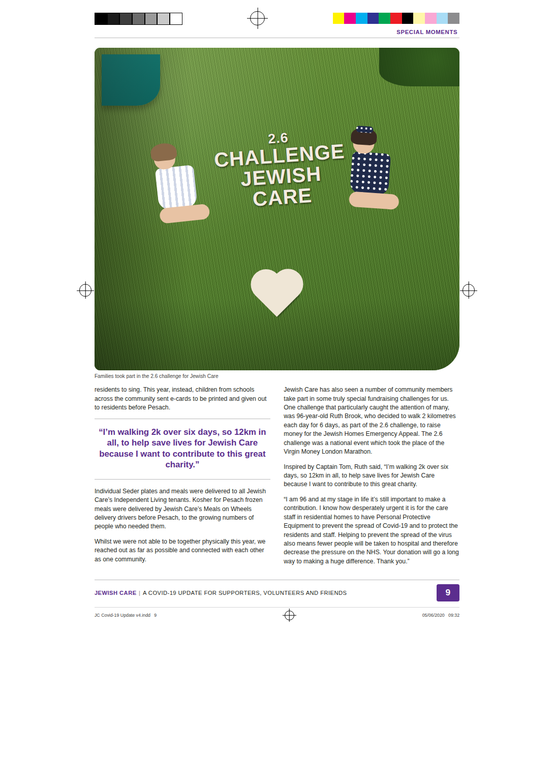Special Moments
2.6
CHALLENGE
JEWISH
CARE
Families took part in the 2.6 challenge for Jewish Care
residents to sing. This year, instead, children from schools across the community sent e-cards to be printed and given out to residents before Pesach.
“I’m walking 2k over six days, so 12km in all, to help save lives for Jewish Care because I want to contribute to this great charity.”
Individual Seder plates and meals were delivered to all Jewish Care’s Independent Living tenants. Kosher for Pesach frozen meals were delivered by Jewish Care’s Meals on Wheels delivery drivers before Pesach, to the growing numbers of people who needed them.
Whilst we were not able to be together physically this year, we reached out as far as possible and connected with each other as one community.
Jewish Care has also seen a number of community members take part in some truly special fundraising challenges for us. One challenge that particularly caught the attention of many, was 96-year-old Ruth Brook, who decided to walk 2 kilometres each day for 6 days, as part of the 2.6 challenge, to raise money for the Jewish Homes Emergency Appeal. The 2.6 challenge was a national event which took the place of the Virgin Money London Marathon.
Inspired by Captain Tom, Ruth said, “I’m walking 2k over six days, so 12km in all, to help save lives for Jewish Care because I want to contribute to this great charity.
“I am 96 and at my stage in life it’s still important to make a contribution. I know how desperately urgent it is for the care staff in residential homes to have Personal Protective Equipment to prevent the spread of Covid-19 and to protect the residents and staff. Helping to prevent the spread of the virus also means fewer people will be taken to hospital and therefore decrease the pressure on the NHS. Your donation will go a long way to making a huge difference. Thank you.”
JEWISH CARE|A COVID-19 UPDATE FOR SUPPORTERS, VOLUNTEERS AND FRIENDS
9
JC Covid-19 Update v4.indd 9
05/06/2020 09:32